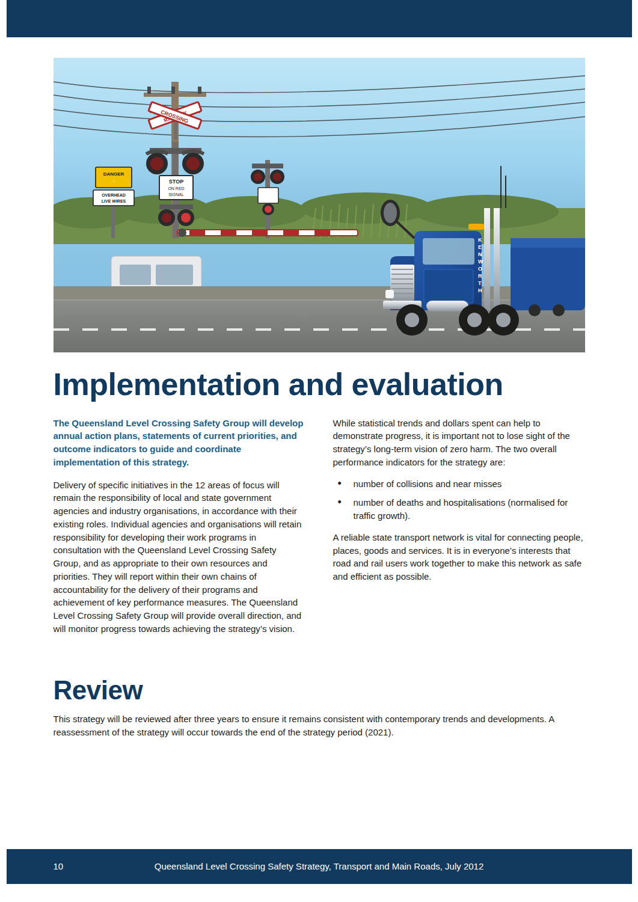RAILWAY CROSSING STOP ON RED SIGNAL DANGER ⚡ OVERHEAD LIVE WIRES K E N W O R T H
Implementation and evaluation
The Queensland Level Crossing Safety Group will develop annual action plans, statements of current priorities, and outcome indicators to guide and coordinate implementation of this strategy.
Delivery of specific initiatives in the 12 areas of focus will remain the responsibility of local and state government agencies and industry organisations, in accordance with their existing roles. Individual agencies and organisations will retain responsibility for developing their work programs in consultation with the Queensland Level Crossing Safety Group, and as appropriate to their own resources and priorities. They will report within their own chains of accountability for the delivery of their programs and achievement of key performance measures. The Queensland Level Crossing Safety Group will provide overall direction, and will monitor progress towards achieving the strategy’s vision.
While statistical trends and dollars spent can help to demonstrate progress, it is important not to lose sight of the strategy’s long-term vision of zero harm. The two overall performance indicators for the strategy are:
number of collisions and near misses
number of deaths and hospitalisations (normalised for traffic growth).
A reliable state transport network is vital for connecting people, places, goods and services. It is in everyone’s interests that road and rail users work together to make this network as safe and efficient as possible.
Review
This strategy will be reviewed after three years to ensure it remains consistent with contemporary trends and developments. A reassessment of the strategy will occur towards the end of the strategy period (2021).
10
Queensland Level Crossing Safety Strategy, Transport and Main Roads, July 2012